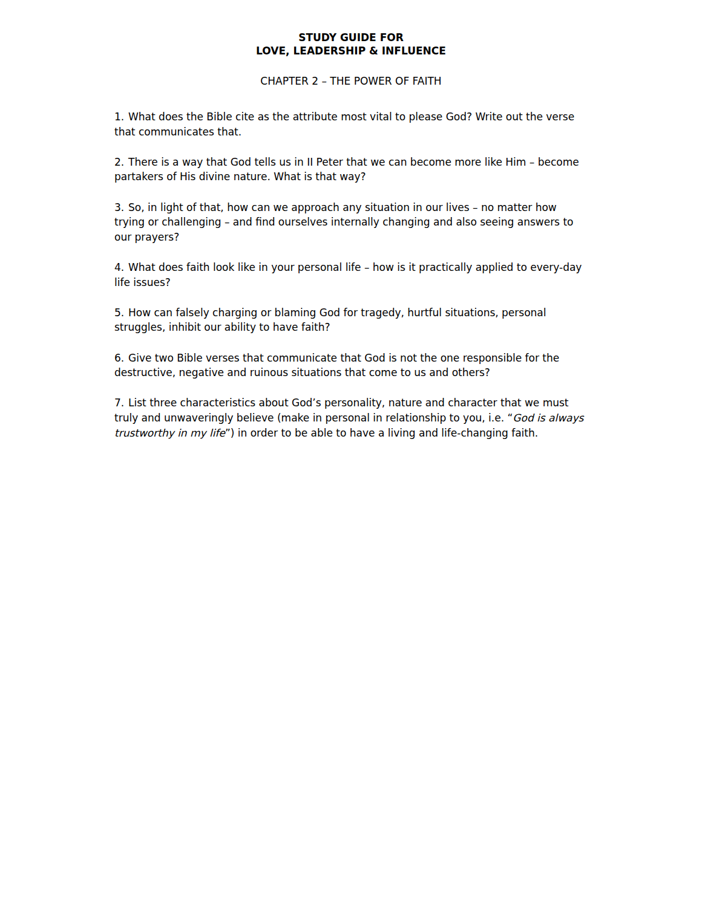STUDY GUIDE FOR
LOVE, LEADERSHIP & INFLUENCE
CHAPTER 2 – THE POWER OF FAITH
1. What does the Bible cite as the attribute most vital to please God? Write out the verse that communicates that.
2. There is a way that God tells us in II Peter that we can become more like Him – become partakers of His divine nature. What is that way?
3. So, in light of that, how can we approach any situation in our lives – no matter how trying or challenging – and find ourselves internally changing and also seeing answers to our prayers?
4. What does faith look like in your personal life – how is it practically applied to every-day life issues?
5. How can falsely charging or blaming God for tragedy, hurtful situations, personal struggles, inhibit our ability to have faith?
6. Give two Bible verses that communicate that God is not the one responsible for the destructive, negative and ruinous situations that come to us and others?
7. List three characteristics about God’s personality, nature and character that we must truly and unwaveringly believe (make in personal in relationship to you, i.e. “God is always trustworthy in my life”) in order to be able to have a living and life-changing faith.